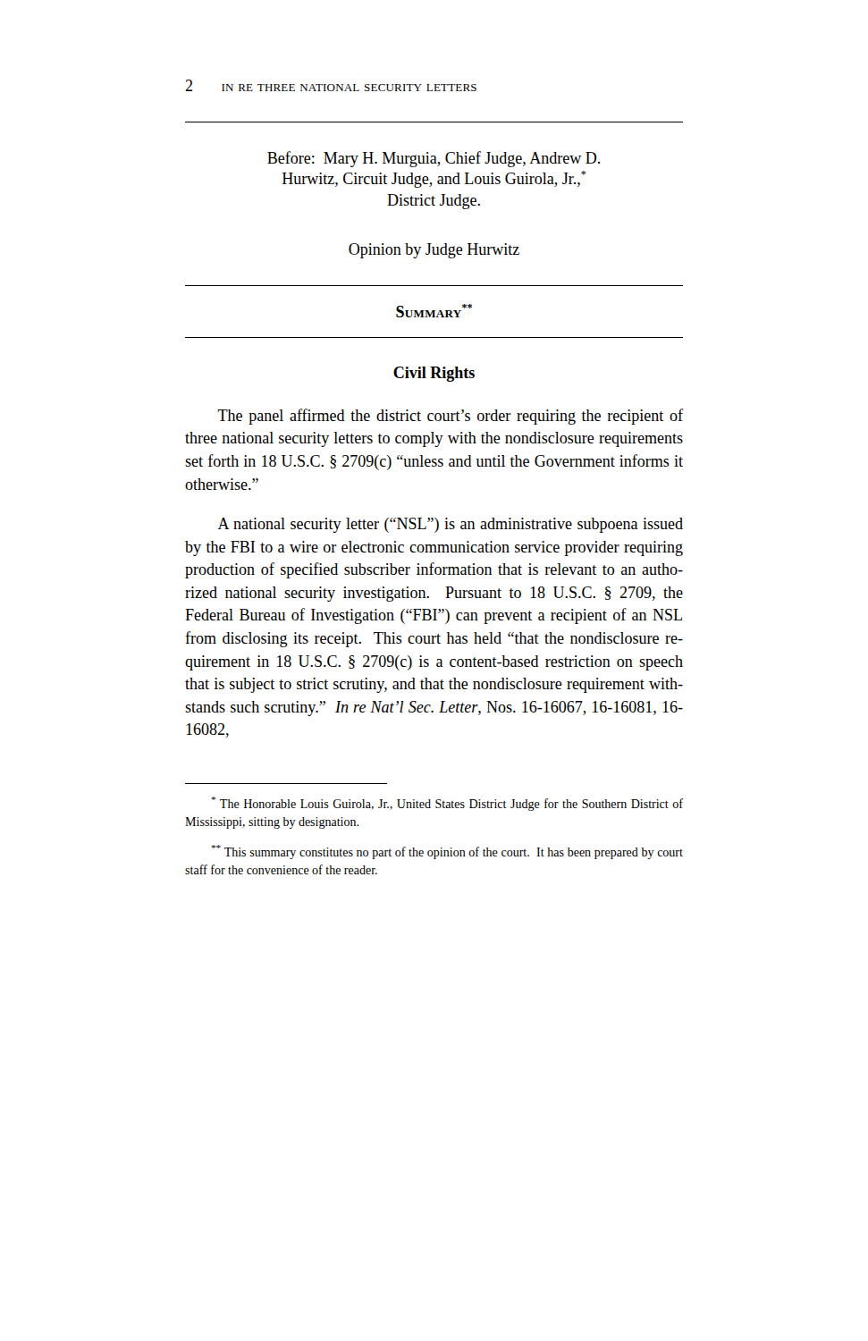2 In re Three National Security Letters
Before: Mary H. Murguia, Chief Judge, Andrew D.
Hurwitz, Circuit Judge, and Louis Guirola, Jr.,*
District Judge.
Opinion by Judge Hurwitz
Summary**
Civil Rights
The panel affirmed the district court’s order requiring the recipient of three national security letters to comply with the nondisclosure requirements set forth in 18 U.S.C. § 2709(c) “unless and until the Government informs it otherwise.”
A national security letter (“NSL”) is an administrative subpoena issued by the FBI to a wire or electronic communication service provider requiring production of specified subscriber information that is relevant to an authorized national security investigation. Pursuant to 18 U.S.C. § 2709, the Federal Bureau of Investigation (“FBI”) can prevent a recipient of an NSL from disclosing its receipt. This court has held “that the nondisclosure requirement in 18 U.S.C. § 2709(c) is a content-based restriction on speech that is subject to strict scrutiny, and that the nondisclosure requirement withstands such scrutiny.” In re Nat’l Sec. Letter, Nos. 16-16067, 16-16081, 16-16082,
* The Honorable Louis Guirola, Jr., United States District Judge for the Southern District of Mississippi, sitting by designation.
** This summary constitutes no part of the opinion of the court. It has been prepared by court staff for the convenience of the reader.